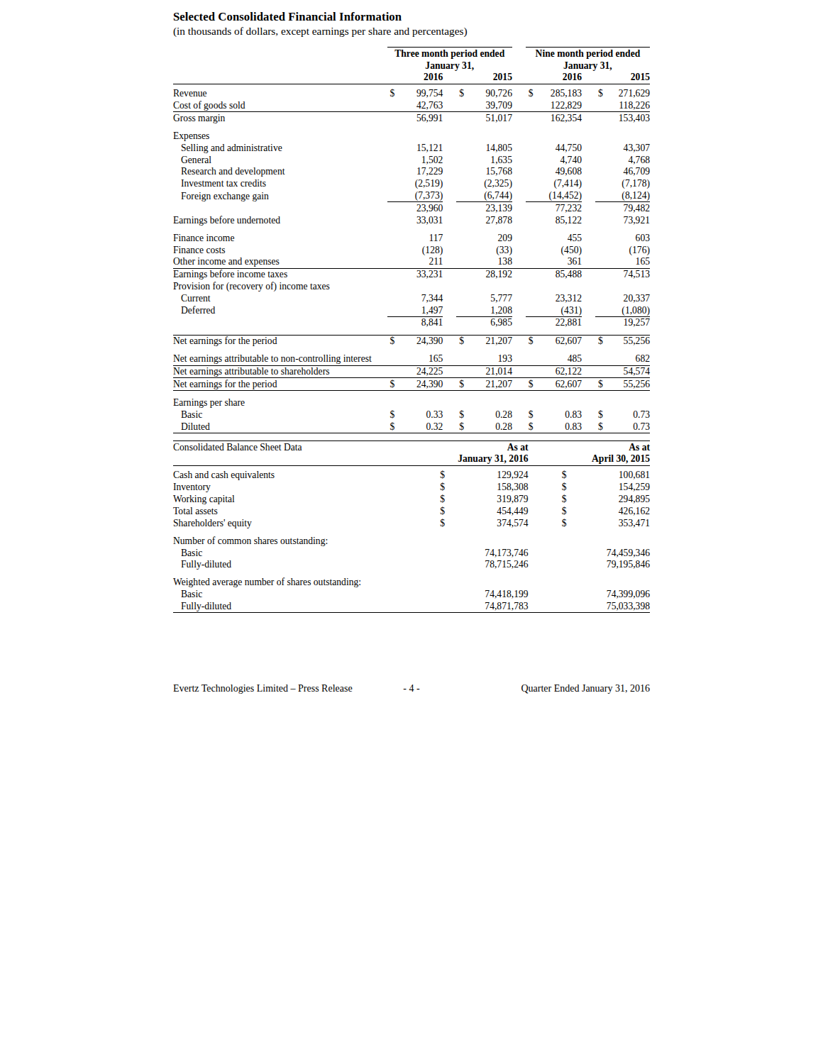Selected Consolidated Financial Information
(in thousands of dollars, except earnings per share and percentages)
| | Three month period ended | | Nine month period ended |
| | January 31, | | January 31, |
| | 2016 | | 2015 | | 2016 | | 2015 |
| Revenue | $ | 99,754 | | $ | 90,726 | | $ | 285,183 | | $ | 271,629 |
| Cost of goods sold | | 42,763 | | | 39,709 | | | 122,829 | | | 118,226 |
| Gross margin | | 56,991 | | | 51,017 | | | 162,354 | | | 153,403 |
| Expenses | |
| Selling and administrative | | 15,121 | | | 14,805 | | | 44,750 | | | 43,307 |
| General | | 1,502 | | | 1,635 | | | 4,740 | | | 4,768 |
| Research and development | | 17,229 | | | 15,768 | | | 49,608 | | | 46,709 |
| Investment tax credits | | (2,519) | | | (2,325) | | | (7,414) | | | (7,178) |
| Foreign exchange gain | | (7,373) | | | (6,744) | | | (14,452) | | | (8,124) |
| | | 23,960 | | | 23,139 | | | 77,232 | | | 79,482 |
| Earnings before undernoted | | 33,031 | | | 27,878 | | | 85,122 | | | 73,921 |
| Finance income | | 117 | | | 209 | | | 455 | | | 603 |
| Finance costs | | (128) | | | (33) | | | (450) | | | (176) |
| Other income and expenses | | 211 | | | 138 | | | 361 | | | 165 |
| Earnings before income taxes | | 33,231 | | | 28,192 | | | 85,488 | | | 74,513 |
| Provision for (recovery of) income taxes | |
| Current | | 7,344 | | | 5,777 | | | 23,312 | | | 20,337 |
| Deferred | | 1,497 | | | 1,208 | | | (431) | | | (1,080) |
| | | 8,841 | | | 6,985 | | | 22,881 | | | 19,257 |
| Net earnings for the period | $ | 24,390 | | $ | 21,207 | | $ | 62,607 | | $ | 55,256 |
| Net earnings attributable to non-controlling interest | | 165 | | | 193 | | | 485 | | | 682 |
| Net earnings attributable to shareholders | | 24,225 | | | 21,014 | | | 62,122 | | | 54,574 |
| Net earnings for the period | $ | 24,390 | | $ | 21,207 | | $ | 62,607 | | $ | 55,256 |
| Earnings per share | |
| Basic | $ | 0.33 | | $ | 0.28 | | $ | 0.83 | | $ | 0.73 |
| Diluted | $ | 0.32 | | $ | 0.28 | | $ | 0.83 | | $ | 0.73 |
| Consolidated Balance Sheet Data | | As at | | As at |
| | | January 31, 2016 | | April 30, 2015 |
| Cash and cash equivalents | | $ | 129,924 | | $ | 100,681 |
| Inventory | | $ | 158,308 | | $ | 154,259 |
| Working capital | | $ | 319,879 | | $ | 294,895 |
| Total assets | | $ | 454,449 | | $ | 426,162 |
| Shareholders' equity | | $ | 374,574 | | $ | 353,471 |
| Number of common shares outstanding: | |
| Basic | | | 74,173,746 | | | 74,459,346 |
| Fully-diluted | | | 78,715,246 | | | 79,195,846 |
| Weighted average number of shares outstanding: | |
| Basic | | | 74,418,199 | | | 74,399,096 |
| Fully-diluted | | | 74,871,783 | | | 75,033,398 |
| Evertz Technologies Limited – Press Release | - 4 - | Quarter Ended January 31, 2016 |